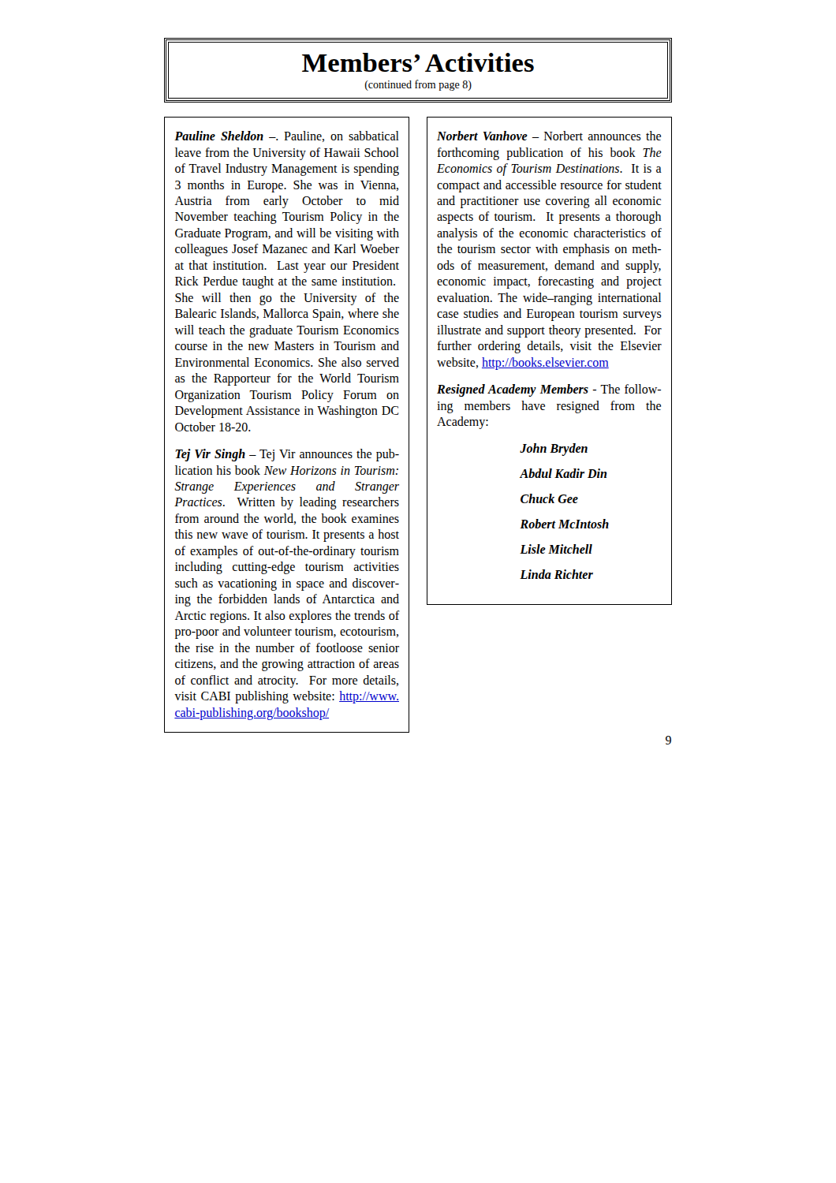Members’ Activities
(continued from page 8)
Pauline Sheldon –. Pauline, on sabbatical leave from the University of Hawaii School of Travel Industry Management is spending 3 months in Europe. She was in Vienna, Austria from early October to mid November teaching Tourism Policy in the Graduate Program, and will be visiting with colleagues Josef Mazanec and Karl Woeber at that institution. Last year our President Rick Perdue taught at the same institution. She will then go the University of the Balearic Islands, Mallorca Spain, where she will teach the graduate Tourism Economics course in the new Masters in Tourism and Environmental Economics. She also served as the Rapporteur for the World Tourism Organization Tourism Policy Forum on Development Assistance in Washington DC October 18-20.
Tej Vir Singh – Tej Vir announces the publication his book New Horizons in Tourism: Strange Experiences and Stranger Practices. Written by leading researchers from around the world, the book examines this new wave of tourism. It presents a host of examples of out-of-the-ordinary tourism including cutting-edge tourism activities such as vacationing in space and discovering the forbidden lands of Antarctica and Arctic regions. It also explores the trends of pro-poor and volunteer tourism, ecotourism, the rise in the number of footloose senior citizens, and the growing attraction of areas of conflict and atrocity. For more details, visit CABI publishing website: http://www.cabi-publishing.org/bookshop/
Norbert Vanhove – Norbert announces the forthcoming publication of his book The Economics of Tourism Destinations. It is a compact and accessible resource for student and practitioner use covering all economic aspects of tourism. It presents a thorough analysis of the economic characteristics of the tourism sector with emphasis on methods of measurement, demand and supply, economic impact, forecasting and project evaluation. The wide–ranging international case studies and European tourism surveys illustrate and support theory presented. For further ordering details, visit the Elsevier website, http://books.elsevier.com
Resigned Academy Members - The following members have resigned from the Academy:
John Bryden
Abdul Kadir Din
Chuck Gee
Robert McIntosh
Lisle Mitchell
Linda Richter
9